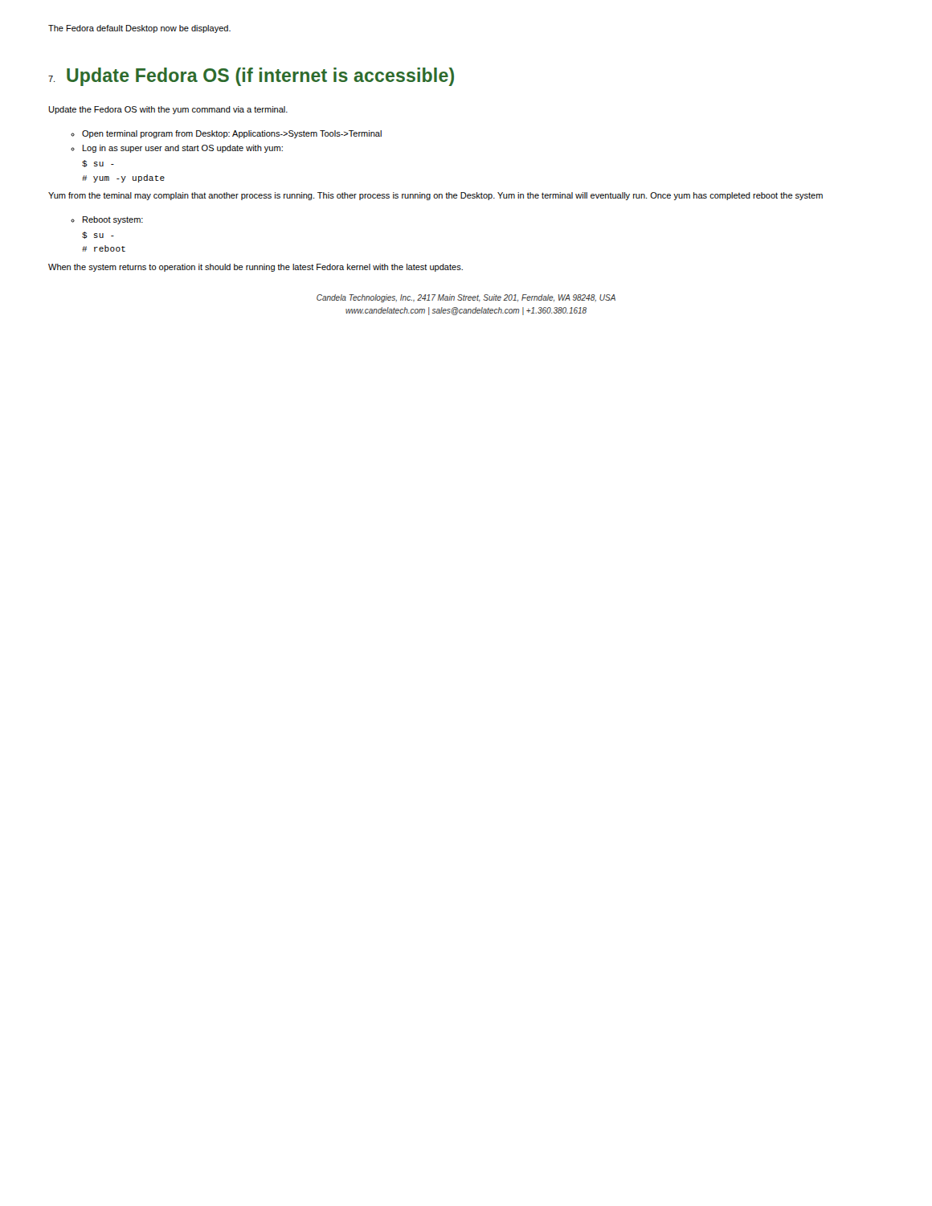The Fedora default Desktop now be displayed.
7.
Update Fedora OS (if internet is accessible)
Update the Fedora OS with the yum command via a terminal.
Open terminal program from Desktop: Applications->System Tools->Terminal
Log in as super user and start OS update with yum:
$ su -
# yum -y update
Yum from the teminal may complain that another process is running. This other process is running on the Desktop. Yum in the terminal will eventually run. Once yum has completed reboot the system
Reboot system:
$ su -
# reboot
When the system returns to operation it should be running the latest Fedora kernel with the latest updates.
Candela Technologies, Inc., 2417 Main Street, Suite 201, Ferndale, WA 98248, USA
www.candelatech.com | sales@candelatech.com | +1.360.380.1618